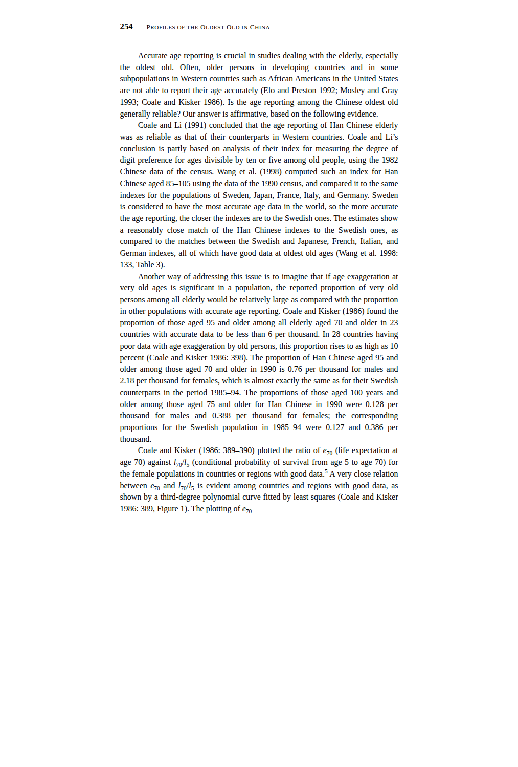254 PROFILES OF THE OLDEST OLD IN CHINA
Accurate age reporting is crucial in studies dealing with the elderly, especially the oldest old. Often, older persons in developing countries and in some subpopulations in Western countries such as African Americans in the United States are not able to report their age accurately (Elo and Preston 1992; Mosley and Gray 1993; Coale and Kisker 1986). Is the age reporting among the Chinese oldest old generally reliable? Our answer is affirmative, based on the following evidence.
Coale and Li (1991) concluded that the age reporting of Han Chinese elderly was as reliable as that of their counterparts in Western countries. Coale and Li’s conclusion is partly based on analysis of their index for measuring the degree of digit preference for ages divisible by ten or five among old people, using the 1982 Chinese data of the census. Wang et al. (1998) computed such an index for Han Chinese aged 85–105 using the data of the 1990 census, and compared it to the same indexes for the populations of Sweden, Japan, France, Italy, and Germany. Sweden is considered to have the most accurate age data in the world, so the more accurate the age reporting, the closer the indexes are to the Swedish ones. The estimates show a reasonably close match of the Han Chinese indexes to the Swedish ones, as compared to the matches between the Swedish and Japanese, French, Italian, and German indexes, all of which have good data at oldest old ages (Wang et al. 1998: 133, Table 3).
Another way of addressing this issue is to imagine that if age exaggeration at very old ages is significant in a population, the reported proportion of very old persons among all elderly would be relatively large as compared with the proportion in other populations with accurate age reporting. Coale and Kisker (1986) found the proportion of those aged 95 and older among all elderly aged 70 and older in 23 countries with accurate data to be less than 6 per thousand. In 28 countries having poor data with age exaggeration by old persons, this proportion rises to as high as 10 percent (Coale and Kisker 1986: 398). The proportion of Han Chinese aged 95 and older among those aged 70 and older in 1990 is 0.76 per thousand for males and 2.18 per thousand for females, which is almost exactly the same as for their Swedish counterparts in the period 1985–94. The proportions of those aged 100 years and older among those aged 75 and older for Han Chinese in 1990 were 0.128 per thousand for males and 0.388 per thousand for females; the corresponding proportions for the Swedish population in 1985–94 were 0.127 and 0.386 per thousand.
Coale and Kisker (1986: 389–390) plotted the ratio of e70 (life expectation at age 70) against l70/l5 (conditional probability of survival from age 5 to age 70) for the female populations in countries or regions with good data.5 A very close relation between e70 and l70/l5 is evident among countries and regions with good data, as shown by a third-degree polynomial curve fitted by least squares (Coale and Kisker 1986: 389, Figure 1). The plotting of e70